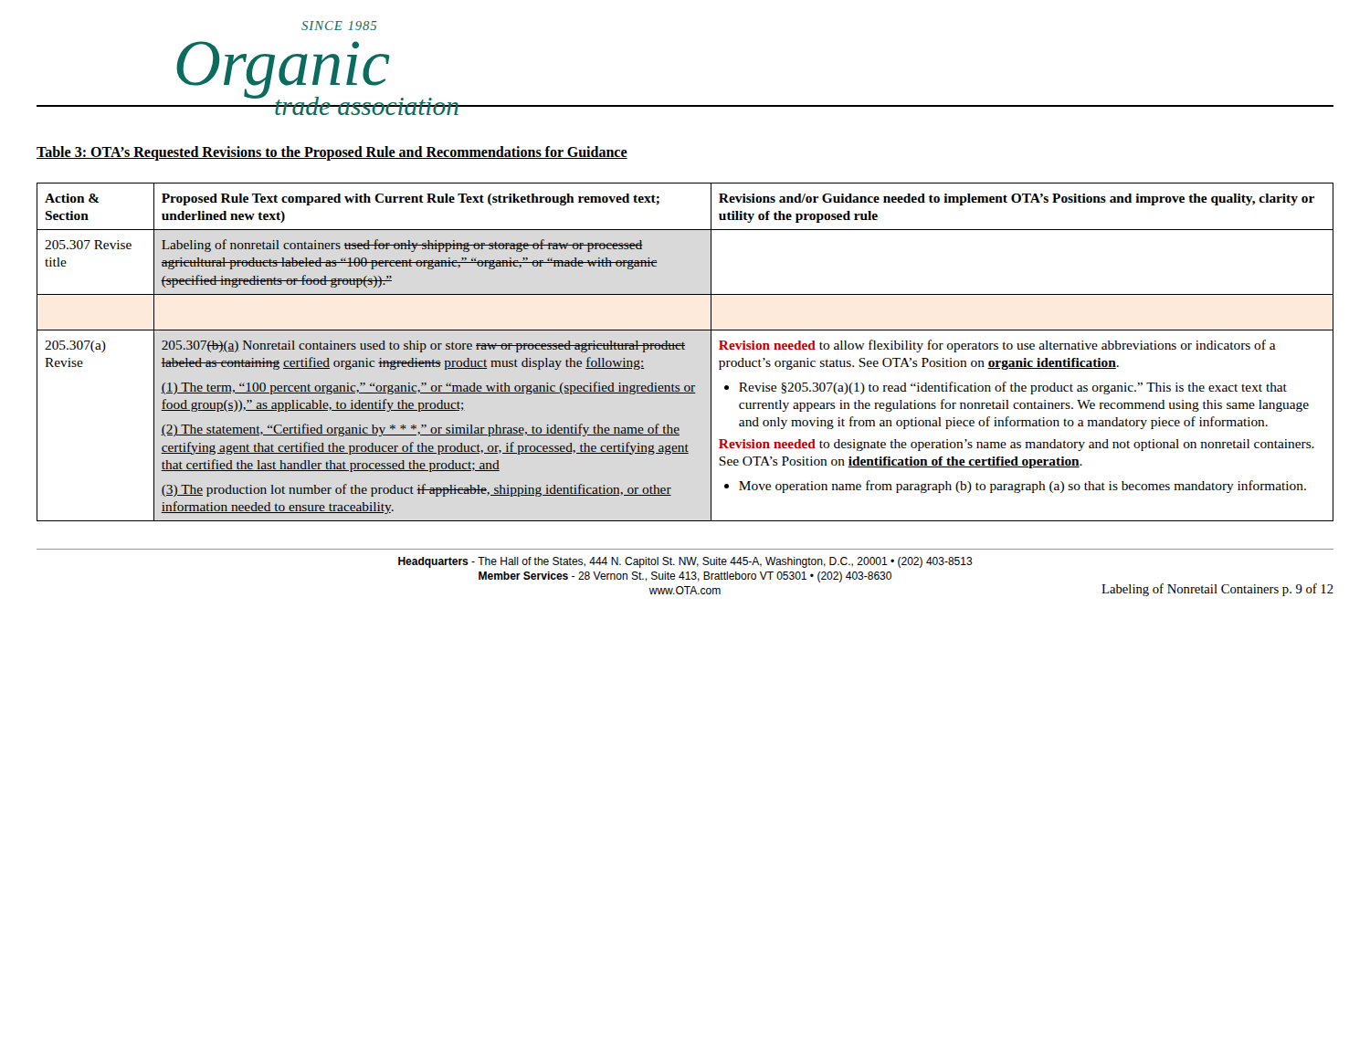SINCE 1985
Organic
trade association
Table 3: OTA’s Requested Revisions to the Proposed Rule and Recommendations for Guidance
| Action & Section | Proposed Rule Text compared with Current Rule Text (strikethrough removed text; underlined new text) | Revisions and/or Guidance needed to implement OTA’s Positions and improve the quality, clarity or utility of the proposed rule |
| --- | --- | --- |
| 205.307 Revise title | Labeling of nonretail containers used for only shipping or storage of raw or processed agricultural products labeled as “100 percent organic,” “organic,” or “made with organic (specified ingredients or food group(s)).” | |
| 205.307(a) Revise | 205.307 (b) (a) Nonretail containers used to ship or store raw or processed agricultural product labeled as containing certified organic ingredients product must display the following: (1) The term, “100 percent organic,” “organic,” or “made with organic (specified ingredients or food group(s)),” as applicable, to identify the product; (2) The statement, “Certified organic by * * *,” or similar phrase, to identify the name of the certifying agent that certified the producer of the product, or, if processed, the certifying agent that certified the last handler that processed the product; and (3) The production lot number of the product if applicable , shipping identification, or other information needed to ensure traceability . | Revision needed to allow flexibility for operators to use alternative abbreviations or indicators of a product’s organic status. See OTA’s Position on organic identification . Revise §205.307(a)(1) to read “identification of the product as organic.” This is the exact text that currently appears in the regulations for nonretail containers. We recommend using this same language and only moving it from an optional piece of information to a mandatory piece of information. Revision needed to designate the operation’s name as mandatory and not optional on nonretail containers. See OTA’s Position on identification of the certified operation . Move operation name from paragraph (b) to paragraph (a) so that is becomes mandatory information. |
Headquarters - The Hall of the States, 444 N. Capitol St. NW, Suite 445-A, Washington, D.C., 20001 • (202) 403-8513
Member Services - 28 Vernon St., Suite 413, Brattleboro VT 05301 • (202) 403-8630
www.OTA.com
Labeling of Nonretail Containers p. 9 of 12